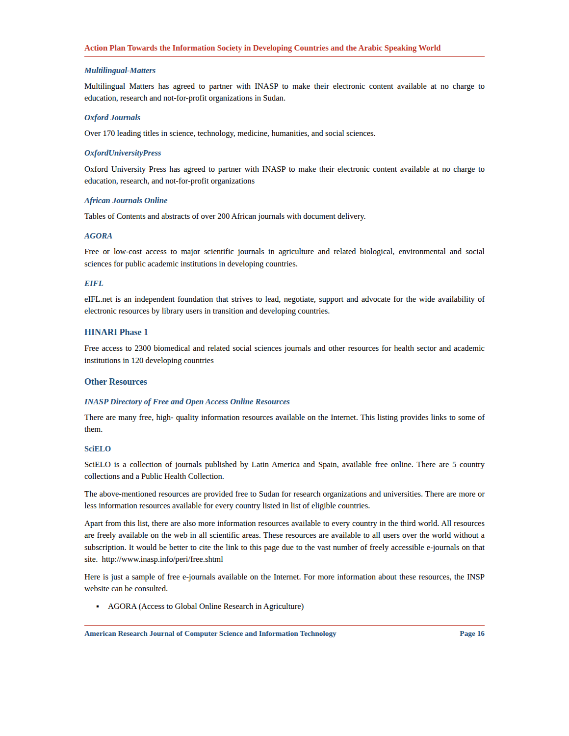Action Plan Towards the Information Society in Developing Countries and the Arabic Speaking World
Multilingual-Matters
Multilingual Matters has agreed to partner with INASP to make their electronic content available at no charge to education, research and not-for-profit organizations in Sudan.
Oxford Journals
Over 170 leading titles in science, technology, medicine, humanities, and social sciences.
OxfordUniversityPress
Oxford University Press has agreed to partner with INASP to make their electronic content available at no charge to education, research, and not-for-profit organizations
African Journals Online
Tables of Contents and abstracts of over 200 African journals with document delivery.
AGORA
Free or low-cost access to major scientific journals in agriculture and related biological, environmental and social sciences for public academic institutions in developing countries.
EIFL
eIFL.net is an independent foundation that strives to lead, negotiate, support and advocate for the wide availability of electronic resources by library users in transition and developing countries.
HINARI Phase 1
Free access to 2300 biomedical and related social sciences journals and other resources for health sector and academic institutions in 120 developing countries
Other Resources
INASP Directory of Free and Open Access Online Resources
There are many free, high- quality information resources available on the Internet. This listing provides links to some of them.
SciELO
SciELO is a collection of journals published by Latin America and Spain, available free online. There are 5 country collections and a Public Health Collection.
The above-mentioned resources are provided free to Sudan for research organizations and universities. There are more or less information resources available for every country listed in list of eligible countries.
Apart from this list, there are also more information resources available to every country in the third world. All resources are freely available on the web in all scientific areas. These resources are available to all users over the world without a subscription. It would be better to cite the link to this page due to the vast number of freely accessible e-journals on that site. http://www.inasp.info/peri/free.shtml
Here is just a sample of free e-journals available on the Internet. For more information about these resources, the INSP website can be consulted.
AGORA (Access to Global Online Research in Agriculture)
American Research Journal of Computer Science and Information Technology
Page 16